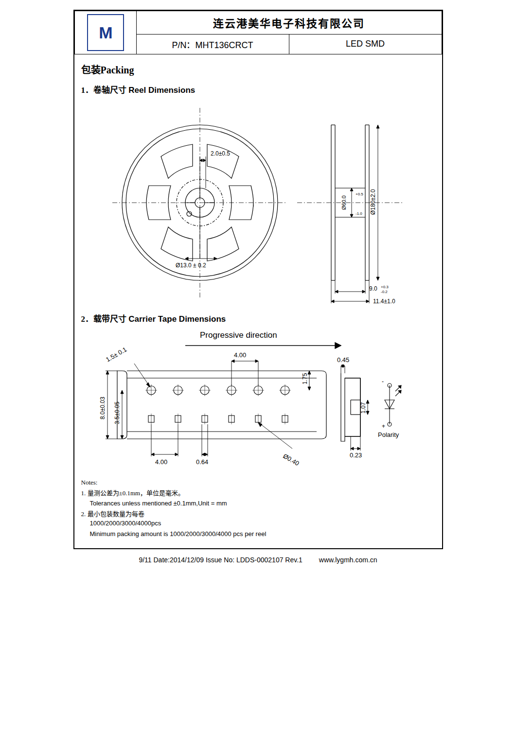| M | 连云港美华电子科技有限公司 |
| P/N：MHT136CRCT | LED SMD |
包装Packing
1．卷轴尺寸 Reel Dimensions
2.0±0.5 Ø13.0 ± 0.2 Ø60.0 +0.5 -1.0 Ø180±2.0 9.0 +0.3 -0.2 11.4±1.0
2．载带尺寸 Carrier Tape Dimensions
Progressive direction 1.5± 0.1 8.0±0.03 3.5±0.05 4.00 1.75 Ø0.40 4.00 0.64 0.45 1.07 0.23 - + Polarity
Notes:
1. 量测公差为±0.1mm，单位是毫米。
Tolerances unless mentioned ±0.1mm,Unit = mm
2. 最小包装数量为每卷 1000/2000/3000/4000pcs
Minimum packing amount is 1000/2000/3000/4000 pcs per reel
9/11 Date:2014/12/09 Issue No: LDDS-0002107 Rev.1 www.lygmh.com.cn